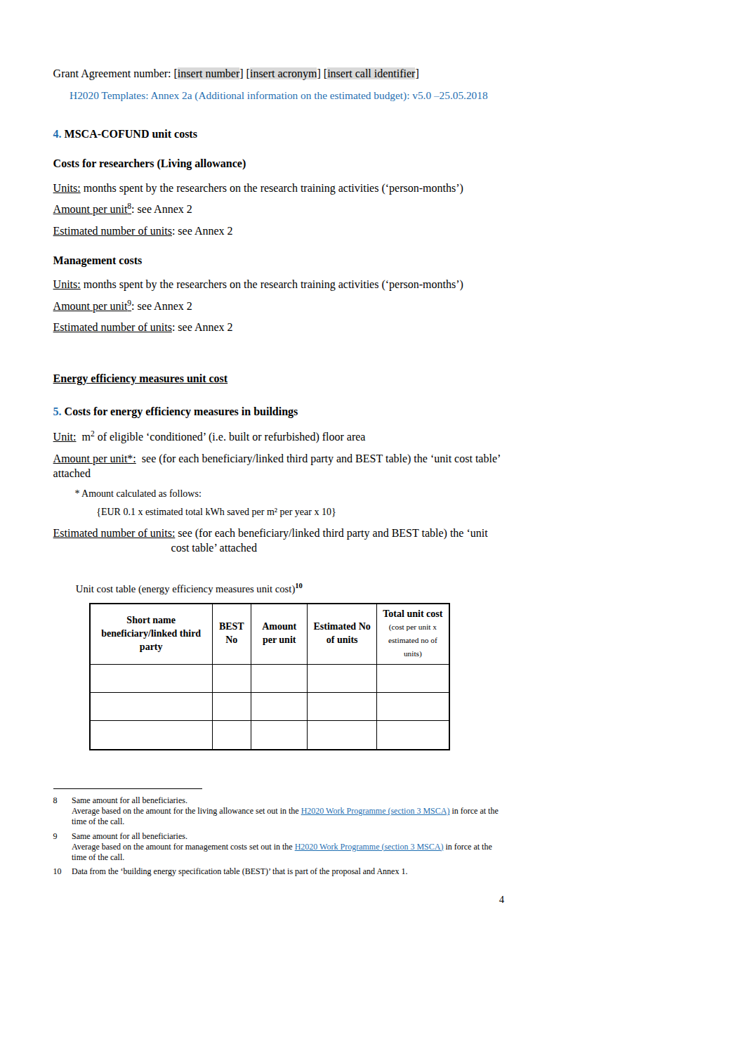Grant Agreement number: [insert number] [insert acronym] [insert call identifier]
H2020 Templates: Annex 2a (Additional information on the estimated budget): v5.0 –25.05.2018
4. MSCA-COFUND unit costs
Costs for researchers (Living allowance)
Units: months spent by the researchers on the research training activities (‘person-months’)
Amount per unit8: see Annex 2
Estimated number of units: see Annex 2
Management costs
Units: months spent by the researchers on the research training activities (‘person-months’)
Amount per unit9: see Annex 2
Estimated number of units: see Annex 2
Energy efficiency measures unit cost
5. Costs for energy efficiency measures in buildings
Unit: m2 of eligible ‘conditioned’ (i.e. built or refurbished) floor area
Amount per unit*: see (for each beneficiary/linked third party and BEST table) the ‘unit cost table’ attached
* Amount calculated as follows:
{EUR 0.1 x estimated total kWh saved per m² per year x 10}
Estimated number of units: see (for each beneficiary/linked third party and BEST table) the ‘unit cost table’ attached
Unit cost table (energy efficiency measures unit cost)10
| Short name beneficiary/linked third party | BEST No | Amount per unit | Estimated No of units | Total unit cost (cost per unit x estimated no of units) |
| --- | --- | --- | --- | --- |
8
Same amount for all beneficiaries.
Average based on the amount for the living allowance set out in the H2020 Work Programme (section 3 MSCA) in force at the time of the call.
9
Same amount for all beneficiaries.
Average based on the amount for management costs set out in the H2020 Work Programme (section 3 MSCA) in force at the time of the call.
10
Data from the ‘building energy specification table (BEST)’ that is part of the proposal and Annex 1.
4